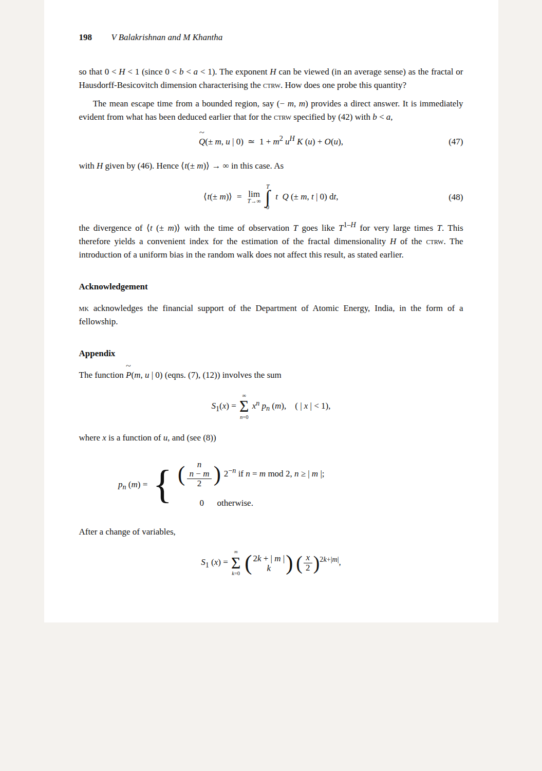198 V Balakrishnan and M Khantha
so that 0 < H < 1 (since 0 < b < a < 1). The exponent H can be viewed (in an average sense) as the fractal or Hausdorff-Besicovitch dimension characterising the ctrw. How does one probe this quantity?
The mean escape time from a bounded region, say (− m, m) provides a direct answer. It is immediately evident from what has been deduced earlier that for the ctrw specified by (42) with b < a,
Q(± m, u | 0) ≃ 1 + m2 uH K (u) + O(u), (47)
with H given by (46). Hence ⟨t(± m)⟩ → ∞ in this case. As
⟨t(± m)⟩ = lim T→∞ T∫0 t Q (± m, t | 0) dt, (48)
the divergence of ⟨t (± m)⟩ with the time of observation T goes like T1–H for very large times T. This therefore yields a convenient index for the estimation of the fractal dimensionality H of the ctrw. The introduction of a uniform bias in the random walk does not affect this result, as stated earlier.
Acknowledgement
mk acknowledges the financial support of the Department of Atomic Energy, India, in the form of a fellowship.
Appendix
The function P(m, u | 0) (eqns. (7), (12)) involves the sum
S1(x) = ∞Σn=0 xn pn (m), ( | x | < 1),
where x is a function of u, and (see (8))
pn (m) = { (nn − m 2) 2−n if n = m mod 2, n ≥ | m |; 0 otherwise.
After a change of variables,
S1 (x) = ∞Σk=0 (2k + | m |k) (x 2)2k+|m|,